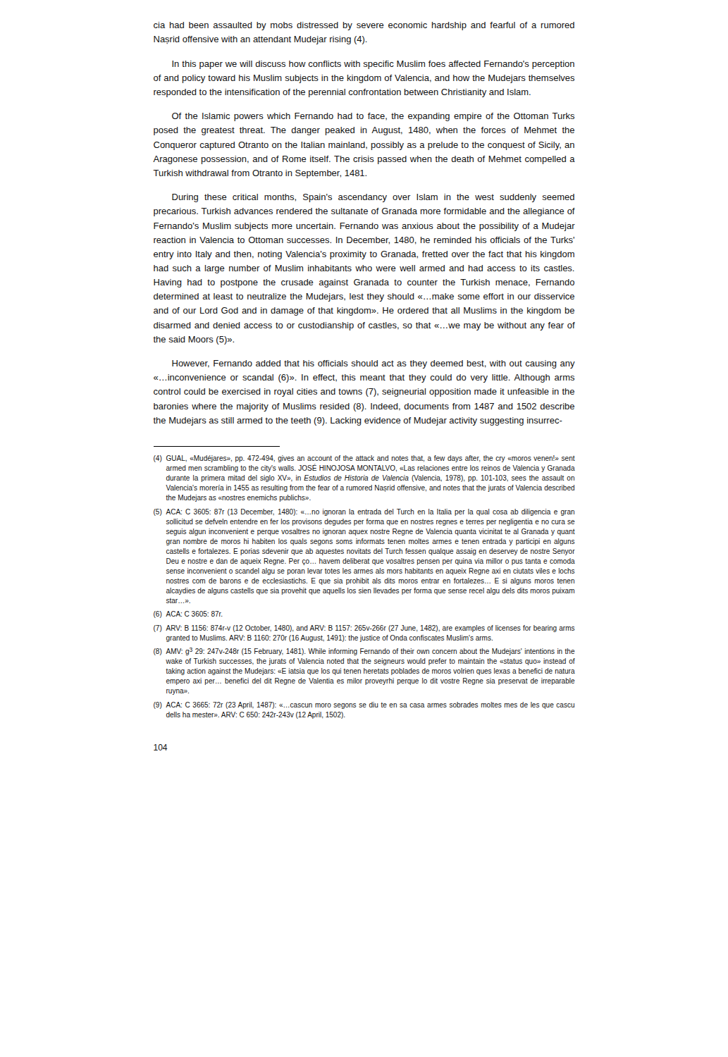cia had been assaulted by mobs distressed by severe economic hardship and fearful of a rumored Naṣrid offensive with an attendant Mudejar rising (4).
In this paper we will discuss how conflicts with specific Muslim foes affected Fernando's perception of and policy toward his Muslim subjects in the kingdom of Valencia, and how the Mudejars themselves responded to the intensification of the perennial confrontation between Christianity and Islam.
Of the Islamic powers which Fernando had to face, the expanding empire of the Ottoman Turks posed the greatest threat. The danger peaked in August, 1480, when the forces of Mehmet the Conqueror captured Otranto on the Italian mainland, possibly as a prelude to the conquest of Sicily, an Aragonese possession, and of Rome itself. The crisis passed when the death of Mehmet compelled a Turkish withdrawal from Otranto in September, 1481.
During these critical months, Spain's ascendancy over Islam in the west suddenly seemed precarious. Turkish advances rendered the sultanate of Granada more formidable and the allegiance of Fernando's Muslim subjects more uncertain. Fernando was anxious about the possibility of a Mudejar reaction in Valencia to Ottoman successes. In December, 1480, he reminded his officials of the Turks' entry into Italy and then, noting Valencia's proximity to Granada, fretted over the fact that his kingdom had such a large number of Muslim inhabitants who were well armed and had access to its castles. Having had to postpone the crusade against Granada to counter the Turkish menace, Fernando determined at least to neutralize the Mudejars, lest they should «…make some effort in our disservice and of our Lord God and in damage of that kingdom». He ordered that all Muslims in the kingdom be disarmed and denied access to or custodianship of castles, so that «…we may be without any fear of the said Moors (5)».
However, Fernando added that his officials should act as they deemed best, with out causing any «…inconvenience or scandal (6)». In effect, this meant that they could do very little. Although arms control could be exercised in royal cities and towns (7), seigneurial opposition made it unfeasible in the baronies where the majority of Muslims resided (8). Indeed, documents from 1487 and 1502 describe the Mudejars as still armed to the teeth (9). Lacking evidence of Mudejar activity suggesting insurrec-
(4) GUAL, «Mudéjares», pp. 472-494, gives an account of the attack and notes that, a few days after, the cry «moros venen!» sent armed men scrambling to the city's walls. JOSÉ HINOJOSA MONTALVO, «Las relaciones entre los reinos de Valencia y Granada durante la primera mitad del siglo XV», in Estudios de Historia de Valencia (Valencia, 1978), pp. 101-103, sees the assault on Valencia's morería in 1455 as resulting from the fear of a rumored Naṣrid offensive, and notes that the jurats of Valencia described the Mudejars as «nostres enemichs publichs».
(5) ACA: C 3605: 87r (13 December, 1480): «…no ignoran la entrada del Turch en la Italia per la qual cosa ab diligencia e gran sollicitud se defveln entendre en fer los provisons degudes per forma que en nostres regnes e terres per negligentia e no cura se seguis algun inconvenient e perque vosaltres no ignoran aquex nostre Regne de Valencia quanta vicinitat te al Granada y quant gran nombre de moros hi habiten los quals segons soms informats tenen moltes armes e tenen entrada y participi en alguns castells e fortalezes. E porias sdevenir que ab aquestes novitats del Turch fessen qualque assaig en deservey de nostre Senyor Deu e nostre e dan de aqueix Regne. Per ço… havem deliberat que vosaltres pensen per quina via millor o pus tanta e comoda sense inconvenient o scandel algu se poran levar totes les armes als mors habitants en aqueix Regne axi en ciutats viles e lochs nostres com de barons e de ecclesiastichs. E que sia prohibit als dits moros entrar en fortalezes… E si alguns moros tenen alcaydies de alguns castells que sia provehit que aquells los sien llevades per forma que sense recel algu dels dits moros puixam star…».
(6) ACA: C 3605: 87r.
(7) ARV: B 1156: 874r-v (12 October, 1480), and ARV: B 1157: 265v-266r (27 June, 1482), are examples of licenses for bearing arms granted to Muslims. ARV: B 1160: 270r (16 August, 1491): the justice of Onda confiscates Muslim's arms.
(8) AMV: g3 29: 247v-248r (15 February, 1481). While informing Fernando of their own concern about the Mudejars' intentions in the wake of Turkish successes, the jurats of Valencia noted that the seigneurs would prefer to maintain the «status quo» instead of taking action against the Mudejars: «E iatsia que los qui tenen heretats poblades de moros volrien ques lexas a benefici de natura empero axi per… benefici del dit Regne de Valentia es milor proveyrhi perque lo dit vostre Regne sia preservat de irreparable ruyna».
(9) ACA: C 3665: 72r (23 April, 1487): «…cascun moro segons se diu te en sa casa armes sobrades moltes mes de les que cascu dells ha mester». ARV: C 650: 242r-243v (12 April, 1502).
104